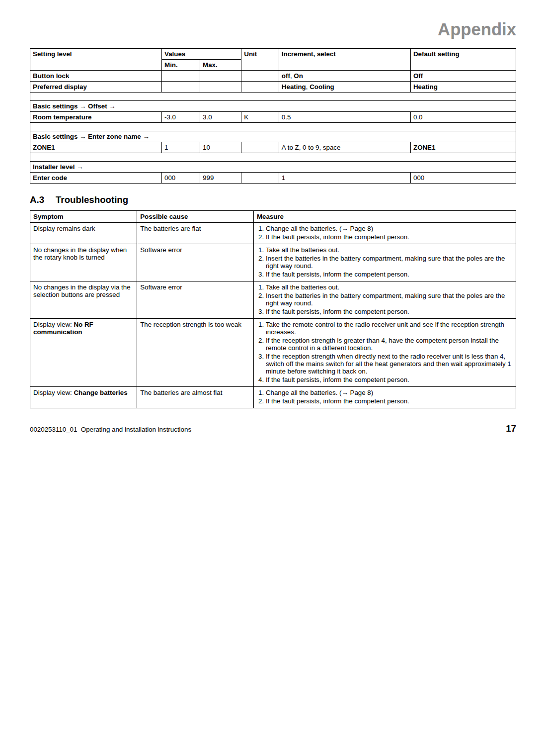Appendix
| Setting level | Values | Unit | Increment, select | Default setting |
| --- | --- | --- | --- | --- |
| Min. | Max. |
| Button lock | | | | off , On | Off |
| Preferred display | | | | Heating , Cooling | Heating |
| Basic settings → Offset → |
| Room temperature | -3.0 | 3.0 | K | 0.5 | 0.0 |
| Basic settings → Enter zone name → |
| ZONE1 | 1 | 10 | | A to Z, 0 to 9, space | ZONE1 |
| Installer level → |
| Enter code | 000 | 999 | | 1 | 000 |
A.3 Troubleshooting
| Symptom | Possible cause | Measure |
| --- | --- | --- |
| Display remains dark | The batteries are flat | Change all the batteries. (→ Page 8) If the fault persists, inform the competent person. |
| No changes in the display when the rotary knob is turned | Software error | Take all the batteries out. Insert the batteries in the battery compartment, making sure that the poles are the right way round. If the fault persists, inform the competent person. |
| No changes in the display via the selection buttons are pressed | Software error | Take all the batteries out. Insert the batteries in the battery compartment, making sure that the poles are the right way round. If the fault persists, inform the competent person. |
| Display view: No RF communication | The reception strength is too weak | Take the remote control to the radio receiver unit and see if the reception strength increases. If the reception strength is greater than 4, have the competent person install the remote control in a different location. If the reception strength when directly next to the radio receiver unit is less than 4, switch off the mains switch for all the heat generators and then wait approximately 1 minute before switching it back on. If the fault persists, inform the competent person. |
| Display view: Change batteries | The batteries are almost flat | Change all the batteries. (→ Page 8) If the fault persists, inform the competent person. |
0020253110_01 Operating and installation instructions 17